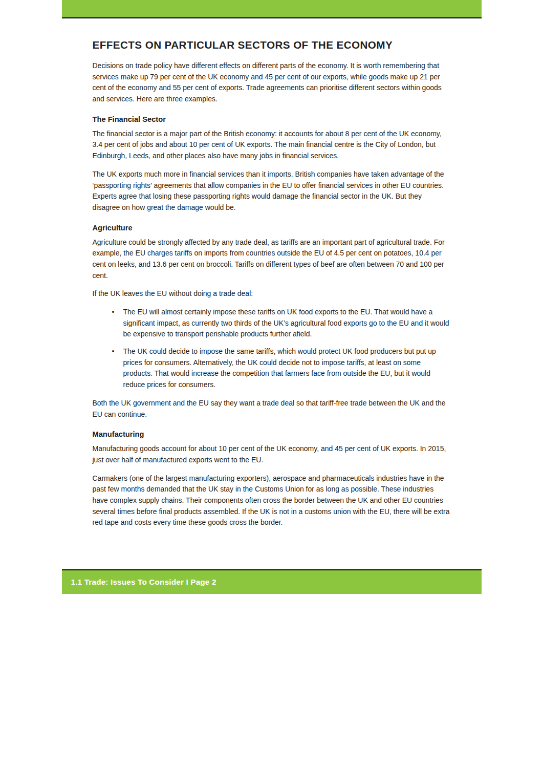Effects on particular sectors of the economy
Decisions on trade policy have different effects on different parts of the economy. It is worth remembering that services make up 79 per cent of the UK economy and 45 per cent of our exports, while goods make up 21 per cent of the economy and 55 per cent of exports. Trade agreements can prioritise different sectors within goods and services. Here are three examples.
The Financial Sector
The financial sector is a major part of the British economy: it accounts for about 8 per cent of the UK economy, 3.4 per cent of jobs and about 10 per cent of UK exports. The main financial centre is the City of London, but Edinburgh, Leeds, and other places also have many jobs in financial services.
The UK exports much more in financial services than it imports. British companies have taken advantage of the ‘passporting rights’ agreements that allow companies in the EU to offer financial services in other EU countries. Experts agree that losing these passporting rights would damage the financial sector in the UK. But they disagree on how great the damage would be.
Agriculture
Agriculture could be strongly affected by any trade deal, as tariffs are an important part of agricultural trade. For example, the EU charges tariffs on imports from countries outside the EU of 4.5 per cent on potatoes, 10.4 per cent on leeks, and 13.6 per cent on broccoli. Tariffs on different types of beef are often between 70 and 100 per cent.
If the UK leaves the EU without doing a trade deal:
The EU will almost certainly impose these tariffs on UK food exports to the EU. That would have a significant impact, as currently two thirds of the UK’s agricultural food exports go to the EU and it would be expensive to transport perishable products further afield.
The UK could decide to impose the same tariffs, which would protect UK food producers but put up prices for consumers. Alternatively, the UK could decide not to impose tariffs, at least on some products. That would increase the competition that farmers face from outside the EU, but it would reduce prices for consumers.
Both the UK government and the EU say they want a trade deal so that tariff-free trade between the UK and the EU can continue.
Manufacturing
Manufacturing goods account for about 10 per cent of the UK economy, and 45 per cent of UK exports. In 2015, just over half of manufactured exports went to the EU.
Carmakers (one of the largest manufacturing exporters), aerospace and pharmaceuticals industries have in the past few months demanded that the UK stay in the Customs Union for as long as possible. These industries have complex supply chains. Their components often cross the border between the UK and other EU countries several times before final products assembled. If the UK is not in a customs union with the EU, there will be extra red tape and costs every time these goods cross the border.
1.1 Trade: Issues To Consider I Page 2